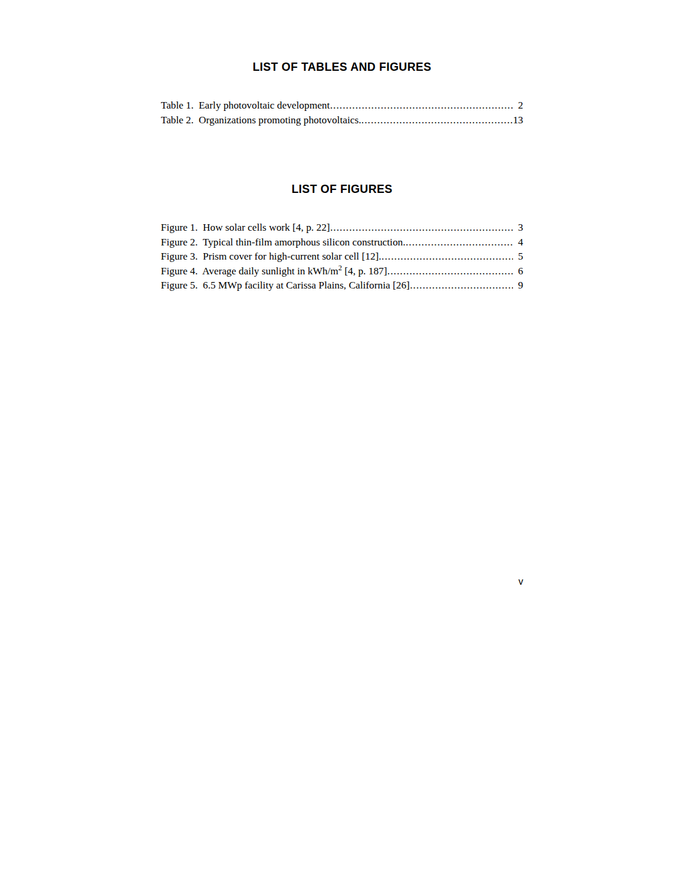LIST OF TABLES AND FIGURES
Table 1. Early photovoltaic development ................................................................................................................................................. 2
Table 2. Organizations promoting photovoltaics. ................................................................................................................................................. 13
LIST OF FIGURES
Figure 1. How solar cells work [4, p. 22] ................................................................................................................................................. 3
Figure 2. Typical thin-film amorphous silicon construction. ................................................................................................................................................. 4
Figure 3. Prism cover for high-current solar cell [12]. ................................................................................................................................................. 5
Figure 4. Average daily sunlight in kWh/m2 [4, p. 187] ................................................................................................................................................. 6
Figure 5. 6.5 MWp facility at Carissa Plains, California [26] ................................................................................................................................................. 9
v